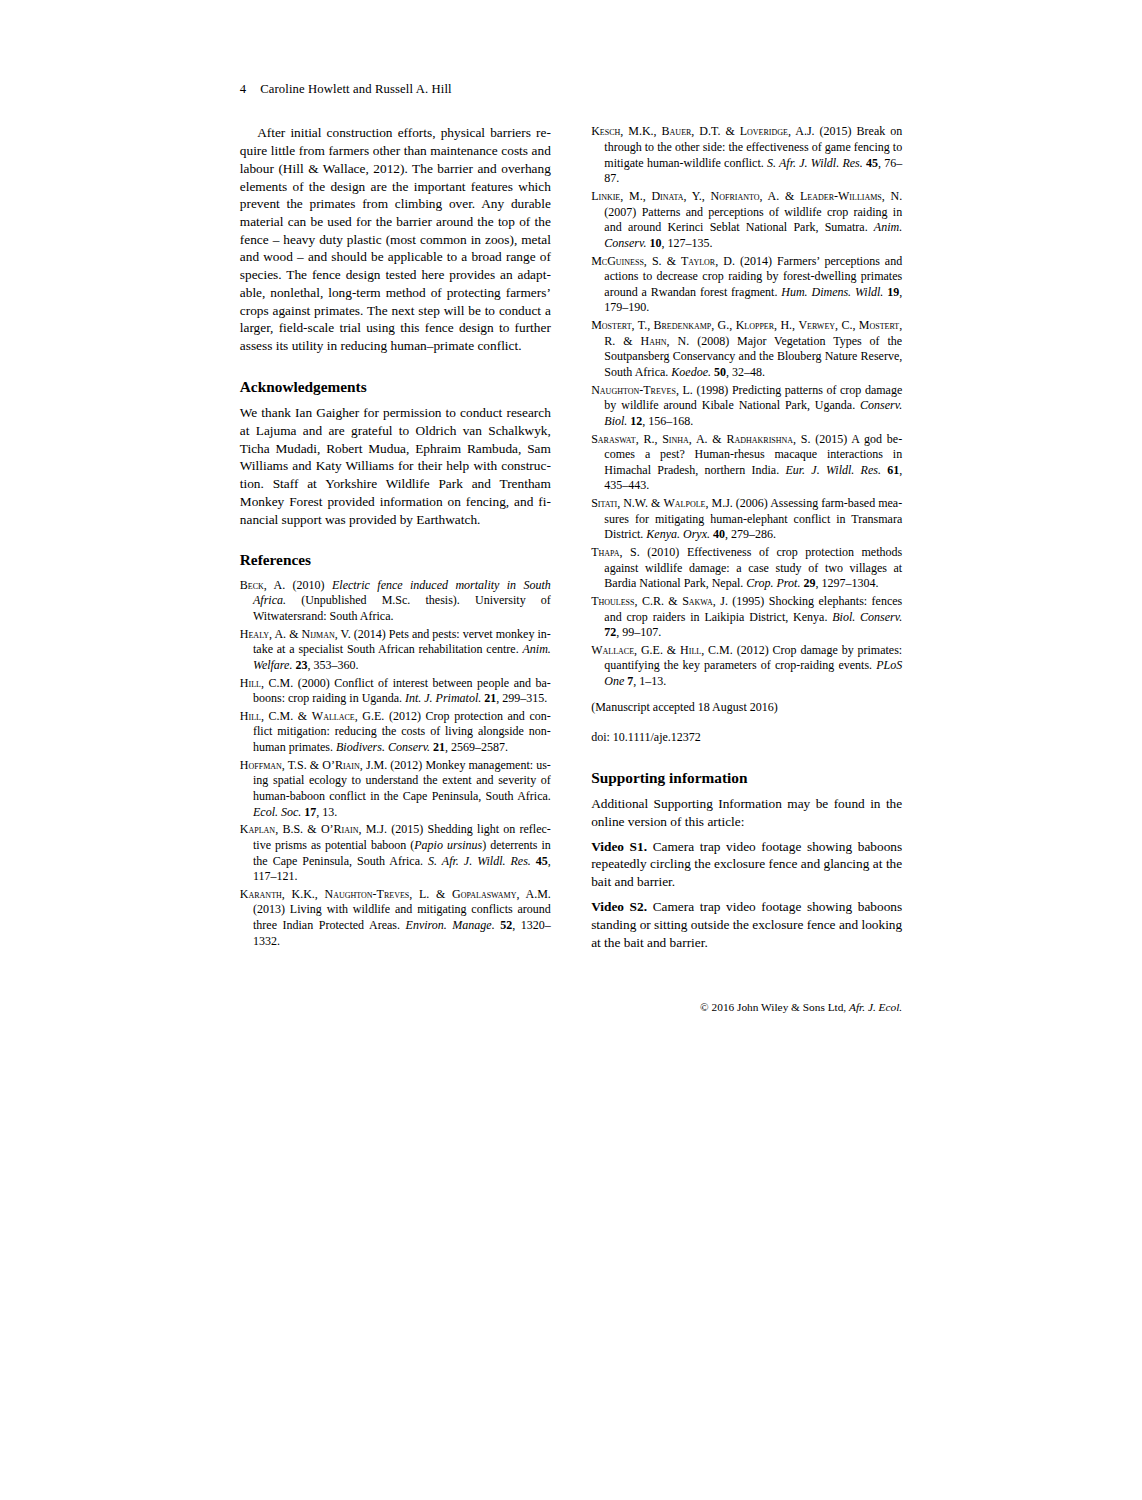4 Caroline Howlett and Russell A. Hill
After initial construction efforts, physical barriers require little from farmers other than maintenance costs and labour (Hill & Wallace, 2012). The barrier and overhang elements of the design are the important features which prevent the primates from climbing over. Any durable material can be used for the barrier around the top of the fence – heavy duty plastic (most common in zoos), metal and wood – and should be applicable to a broad range of species. The fence design tested here provides an adaptable, nonlethal, long-term method of protecting farmers’ crops against primates. The next step will be to conduct a larger, field-scale trial using this fence design to further assess its utility in reducing human–primate conflict.
Acknowledgements
We thank Ian Gaigher for permission to conduct research at Lajuma and are grateful to Oldrich van Schalkwyk, Ticha Mudadi, Robert Mudua, Ephraim Rambuda, Sam Williams and Katy Williams for their help with construction. Staff at Yorkshire Wildlife Park and Trentham Monkey Forest provided information on fencing, and financial support was provided by Earthwatch.
References
Beck, A. (2010) Electric fence induced mortality in South Africa. (Unpublished M.Sc. thesis). University of Witwatersrand: South Africa.
Healy, A. & Nijman, V. (2014) Pets and pests: vervet monkey intake at a specialist South African rehabilitation centre. Anim. Welfare. 23, 353–360.
Hill, C.M. (2000) Conflict of interest between people and baboons: crop raiding in Uganda. Int. J. Primatol. 21, 299–315.
Hill, C.M. & Wallace, G.E. (2012) Crop protection and conflict mitigation: reducing the costs of living alongside non-human primates. Biodivers. Conserv. 21, 2569–2587.
Hoffman, T.S. & O’Riain, J.M. (2012) Monkey management: using spatial ecology to understand the extent and severity of human-baboon conflict in the Cape Peninsula, South Africa. Ecol. Soc. 17, 13.
Kaplan, B.S. & O’Riain, M.J. (2015) Shedding light on reflective prisms as potential baboon (Papio ursinus) deterrents in the Cape Peninsula, South Africa. S. Afr. J. Wildl. Res. 45, 117–121.
Karanth, K.K., Naughton-Treves, L. & Gopalaswamy, A.M. (2013) Living with wildlife and mitigating conflicts around three Indian Protected Areas. Environ. Manage. 52, 1320–1332.
Kesch, M.K., Bauer, D.T. & Loveridge, A.J. (2015) Break on through to the other side: the effectiveness of game fencing to mitigate human-wildlife conflict. S. Afr. J. Wildl. Res. 45, 76–87.
Linkie, M., Dinata, Y., Nofrianto, A. & Leader-Williams, N. (2007) Patterns and perceptions of wildlife crop raiding in and around Kerinci Seblat National Park, Sumatra. Anim. Conserv. 10, 127–135.
McGuiness, S. & Taylor, D. (2014) Farmers’ perceptions and actions to decrease crop raiding by forest-dwelling primates around a Rwandan forest fragment. Hum. Dimens. Wildl. 19, 179–190.
Mostert, T., Bredenkamp, G., Klopper, H., Verwey, C., Mostert, R. & Hahn, N. (2008) Major Vegetation Types of the Soutpansberg Conservancy and the Blouberg Nature Reserve, South Africa. Koedoe. 50, 32–48.
Naughton-Treves, L. (1998) Predicting patterns of crop damage by wildlife around Kibale National Park, Uganda. Conserv. Biol. 12, 156–168.
Saraswat, R., Sinha, A. & Radhakrishna, S. (2015) A god becomes a pest? Human-rhesus macaque interactions in Himachal Pradesh, northern India. Eur. J. Wildl. Res. 61, 435–443.
Sitati, N.W. & Walpole, M.J. (2006) Assessing farm-based measures for mitigating human-elephant conflict in Transmara District. Kenya. Oryx. 40, 279–286.
Thapa, S. (2010) Effectiveness of crop protection methods against wildlife damage: a case study of two villages at Bardia National Park, Nepal. Crop. Prot. 29, 1297–1304.
Thouless, C.R. & Sakwa, J. (1995) Shocking elephants: fences and crop raiders in Laikipia District, Kenya. Biol. Conserv. 72, 99–107.
Wallace, G.E. & Hill, C.M. (2012) Crop damage by primates: quantifying the key parameters of crop-raiding events. PLoS One 7, 1–13.
(Manuscript accepted 18 August 2016)
doi: 10.1111/aje.12372
Supporting information
Additional Supporting Information may be found in the online version of this article:
Video S1. Camera trap video footage showing baboons repeatedly circling the exclosure fence and glancing at the bait and barrier.
Video S2. Camera trap video footage showing baboons standing or sitting outside the exclosure fence and looking at the bait and barrier.
© 2016 John Wiley & Sons Ltd, Afr. J. Ecol.